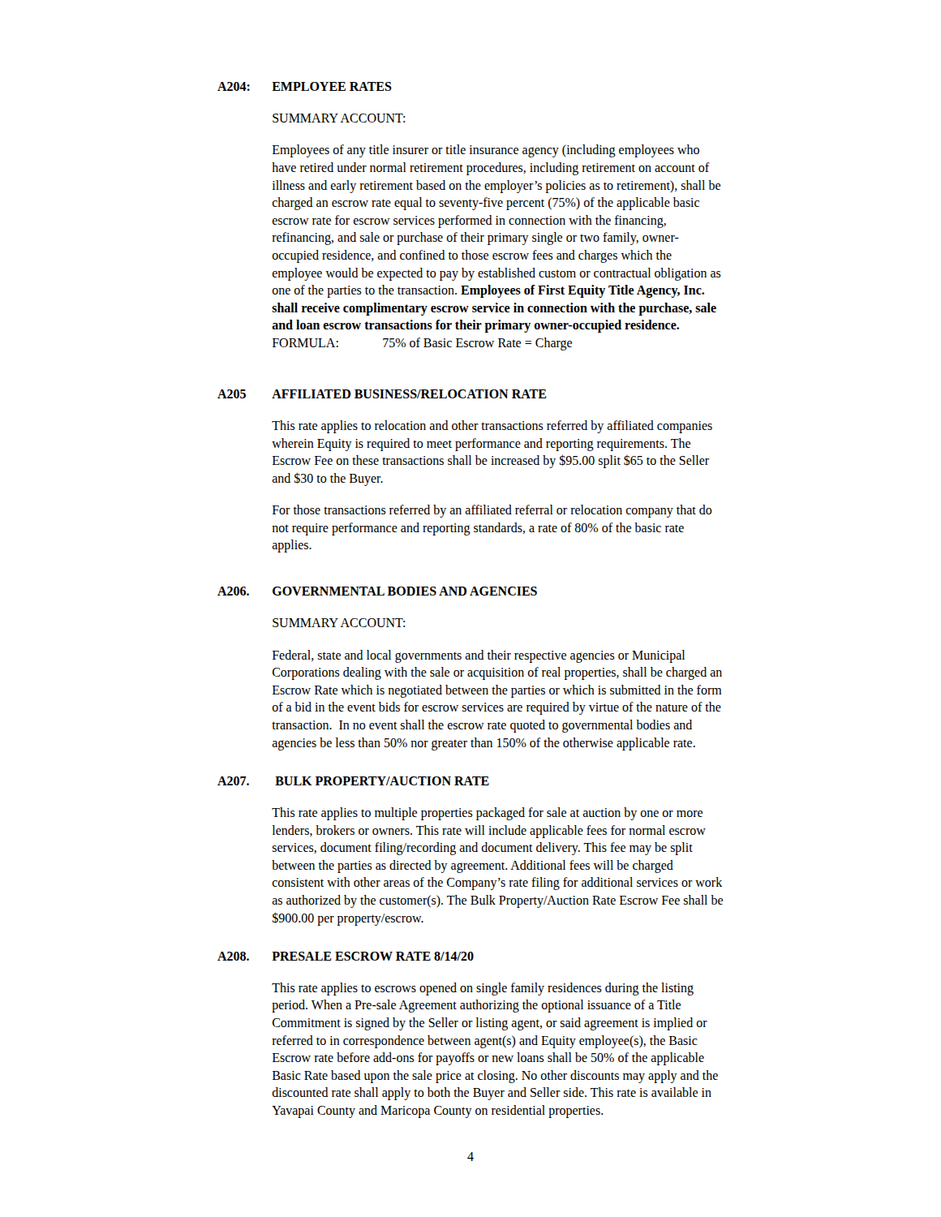A204: EMPLOYEE RATES
SUMMARY ACCOUNT:
Employees of any title insurer or title insurance agency (including employees who have retired under normal retirement procedures, including retirement on account of illness and early retirement based on the employer’s policies as to retirement), shall be charged an escrow rate equal to seventy-five percent (75%) of the applicable basic escrow rate for escrow services performed in connection with the financing, refinancing, and sale or purchase of their primary single or two family, owner-occupied residence, and confined to those escrow fees and charges which the employee would be expected to pay by established custom or contractual obligation as one of the parties to the transaction. Employees of First Equity Title Agency, Inc. shall receive complimentary escrow service in connection with the purchase, sale and loan escrow transactions for their primary owner-occupied residence.
FORMULA: 75% of Basic Escrow Rate = Charge
A205 AFFILIATED BUSINESS/RELOCATION RATE
This rate applies to relocation and other transactions referred by affiliated companies wherein Equity is required to meet performance and reporting requirements. The Escrow Fee on these transactions shall be increased by $95.00 split $65 to the Seller and $30 to the Buyer.
For those transactions referred by an affiliated referral or relocation company that do not require performance and reporting standards, a rate of 80% of the basic rate applies.
A206. GOVERNMENTAL BODIES AND AGENCIES
SUMMARY ACCOUNT:
Federal, state and local governments and their respective agencies or Municipal Corporations dealing with the sale or acquisition of real properties, shall be charged an Escrow Rate which is negotiated between the parties or which is submitted in the form of a bid in the event bids for escrow services are required by virtue of the nature of the transaction. In no event shall the escrow rate quoted to governmental bodies and agencies be less than 50% nor greater than 150% of the otherwise applicable rate.
A207. BULK PROPERTY/AUCTION RATE
This rate applies to multiple properties packaged for sale at auction by one or more lenders, brokers or owners. This rate will include applicable fees for normal escrow services, document filing/recording and document delivery. This fee may be split between the parties as directed by agreement. Additional fees will be charged consistent with other areas of the Company’s rate filing for additional services or work as authorized by the customer(s). The Bulk Property/Auction Rate Escrow Fee shall be $900.00 per property/escrow.
A208. PRESALE ESCROW RATE 8/14/20
This rate applies to escrows opened on single family residences during the listing period. When a Pre-sale Agreement authorizing the optional issuance of a Title Commitment is signed by the Seller or listing agent, or said agreement is implied or referred to in correspondence between agent(s) and Equity employee(s), the Basic Escrow rate before add-ons for payoffs or new loans shall be 50% of the applicable Basic Rate based upon the sale price at closing. No other discounts may apply and the discounted rate shall apply to both the Buyer and Seller side. This rate is available in Yavapai County and Maricopa County on residential properties.
4